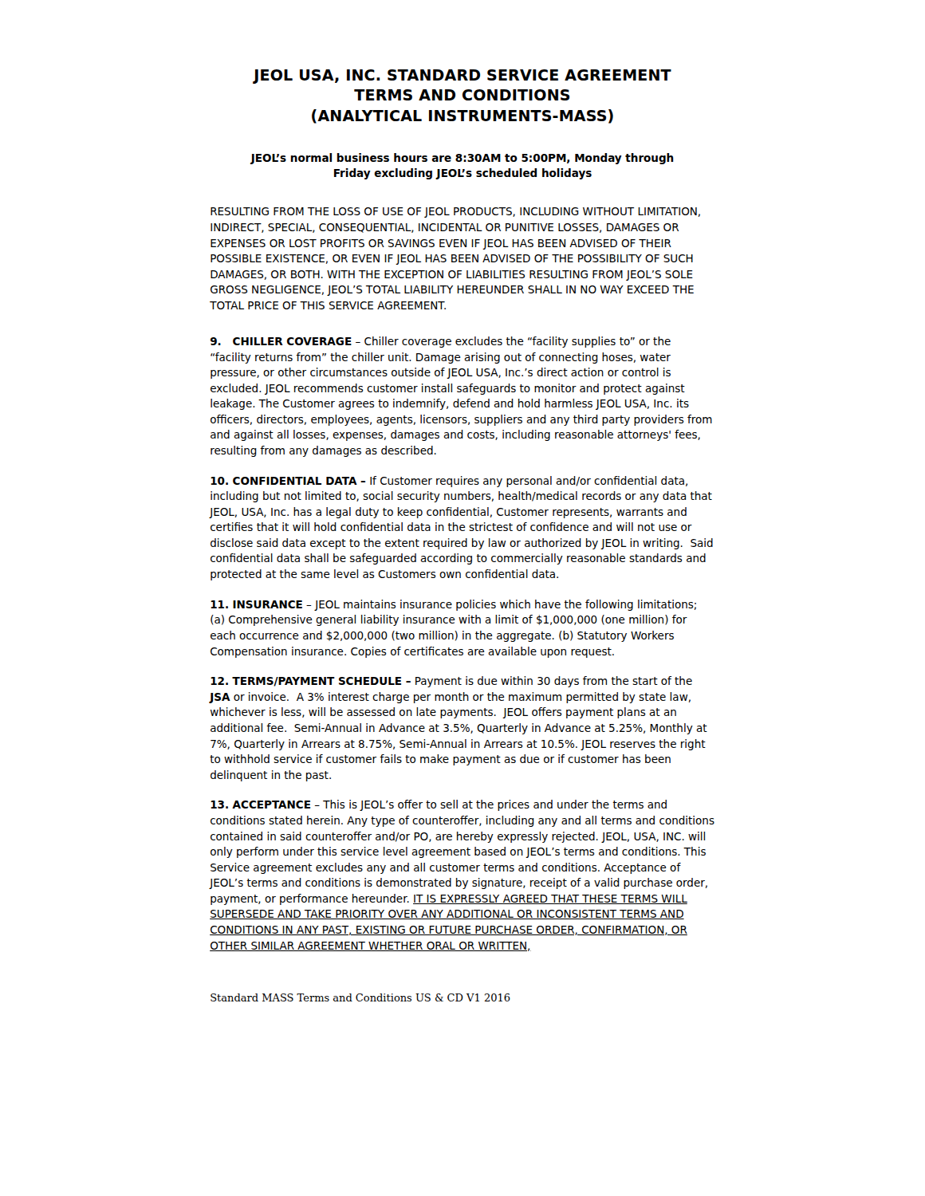JEOL USA, INC. STANDARD SERVICE AGREEMENT TERMS AND CONDITIONS (ANALYTICAL INSTRUMENTS-MASS)
JEOL’s normal business hours are 8:30AM to 5:00PM, Monday through Friday excluding JEOL’s scheduled holidays
RESULTING FROM THE LOSS OF USE OF JEOL PRODUCTS, INCLUDING WITHOUT LIMITATION, INDIRECT, SPECIAL, CONSEQUENTIAL, INCIDENTAL OR PUNITIVE LOSSES, DAMAGES OR EXPENSES OR LOST PROFITS OR SAVINGS EVEN IF JEOL HAS BEEN ADVISED OF THEIR POSSIBLE EXISTENCE, OR EVEN IF JEOL HAS BEEN ADVISED OF THE POSSIBILITY OF SUCH DAMAGES, OR BOTH. WITH THE EXCEPTION OF LIABILITIES RESULTING FROM JEOL’S SOLE GROSS NEGLIGENCE, JEOL’S TOTAL LIABILITY HEREUNDER SHALL IN NO WAY EXCEED THE TOTAL PRICE OF THIS SERVICE AGREEMENT.
9. CHILLER COVERAGE – Chiller coverage excludes the “facility supplies to” or the “facility returns from” the chiller unit. Damage arising out of connecting hoses, water pressure, or other circumstances outside of JEOL USA, Inc.’s direct action or control is excluded. JEOL recommends customer install safeguards to monitor and protect against leakage. The Customer agrees to indemnify, defend and hold harmless JEOL USA, Inc. its officers, directors, employees, agents, licensors, suppliers and any third party providers from and against all losses, expenses, damages and costs, including reasonable attorneys' fees, resulting from any damages as described.
10. CONFIDENTIAL DATA – If Customer requires any personal and/or confidential data, including but not limited to, social security numbers, health/medical records or any data that JEOL, USA, Inc. has a legal duty to keep confidential, Customer represents, warrants and certifies that it will hold confidential data in the strictest of confidence and will not use or disclose said data except to the extent required by law or authorized by JEOL in writing. Said confidential data shall be safeguarded according to commercially reasonable standards and protected at the same level as Customers own confidential data.
11. INSURANCE – JEOL maintains insurance policies which have the following limitations; (a) Comprehensive general liability insurance with a limit of $1,000,000 (one million) for each occurrence and $2,000,000 (two million) in the aggregate. (b) Statutory Workers Compensation insurance. Copies of certificates are available upon request.
12. TERMS/PAYMENT SCHEDULE – Payment is due within 30 days from the start of the JSA or invoice. A 3% interest charge per month or the maximum permitted by state law, whichever is less, will be assessed on late payments. JEOL offers payment plans at an additional fee. Semi-Annual in Advance at 3.5%, Quarterly in Advance at 5.25%, Monthly at 7%, Quarterly in Arrears at 8.75%, Semi-Annual in Arrears at 10.5%. JEOL reserves the right to withhold service if customer fails to make payment as due or if customer has been delinquent in the past.
13. ACCEPTANCE – This is JEOL’s offer to sell at the prices and under the terms and conditions stated herein. Any type of counteroffer, including any and all terms and conditions contained in said counteroffer and/or PO, are hereby expressly rejected. JEOL, USA, INC. will only perform under this service level agreement based on JEOL’s terms and conditions. This Service agreement excludes any and all customer terms and conditions. Acceptance of JEOL’s terms and conditions is demonstrated by signature, receipt of a valid purchase order, payment, or performance hereunder. IT IS EXPRESSLY AGREED THAT THESE TERMS WILL SUPERSEDE AND TAKE PRIORITY OVER ANY ADDITIONAL OR INCONSISTENT TERMS AND CONDITIONS IN ANY PAST, EXISTING OR FUTURE PURCHASE ORDER, CONFIRMATION, OR OTHER SIMILAR AGREEMENT WHETHER ORAL OR WRITTEN,
Standard MASS Terms and Conditions US & CD V1 2016